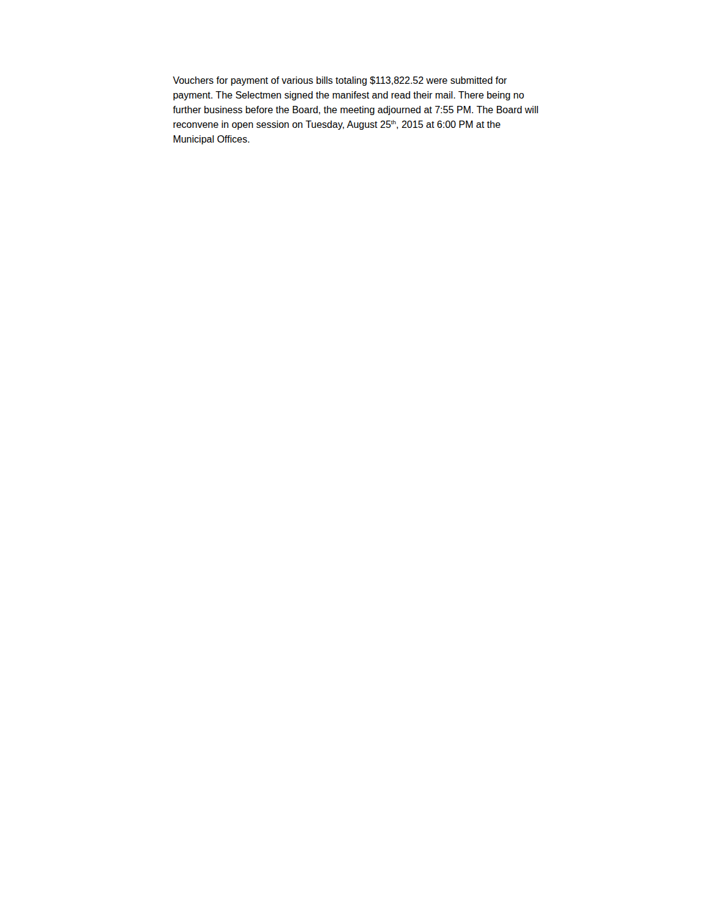Vouchers for payment of various bills totaling $113,822.52 were submitted for payment. The Selectmen signed the manifest and read their mail. There being no further business before the Board, the meeting adjourned at 7:55 PM. The Board will reconvene in open session on Tuesday, August 25th, 2015 at 6:00 PM at the Municipal Offices.